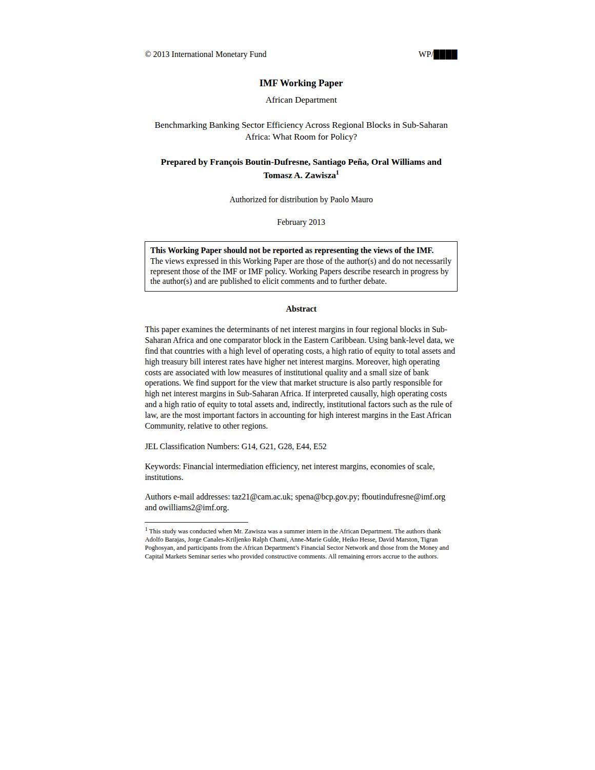© 2013 International Monetary Fund WP/████
IMF Working Paper
African Department
Benchmarking Banking Sector Efficiency Across Regional Blocks in Sub-Saharan Africa: What Room for Policy?
Prepared by François Boutin-Dufresne, Santiago Peña, Oral Williams and
Tomasz A. Zawisza1
Authorized for distribution by Paolo Mauro
February 2013
This Working Paper should not be reported as representing the views of the IMF.
The views expressed in this Working Paper are those of the author(s) and do not necessarily represent those of the IMF or IMF policy. Working Papers describe research in progress by the author(s) and are published to elicit comments and to further debate.
Abstract
This paper examines the determinants of net interest margins in four regional blocks in Sub-Saharan Africa and one comparator block in the Eastern Caribbean. Using bank-level data, we find that countries with a high level of operating costs, a high ratio of equity to total assets and high treasury bill interest rates have higher net interest margins. Moreover, high operating costs are associated with low measures of institutional quality and a small size of bank operations. We find support for the view that market structure is also partly responsible for high net interest margins in Sub-Saharan Africa. If interpreted causally, high operating costs and a high ratio of equity to total assets and, indirectly, institutional factors such as the rule of law, are the most important factors in accounting for high interest margins in the East African Community, relative to other regions.
JEL Classification Numbers: G14, G21, G28, E44, E52
Keywords: Financial intermediation efficiency, net interest margins, economies of scale, institutions.
Authors e-mail addresses: taz21@cam.ac.uk; spena@bcp.gov.py; fboutindufresne@imf.org and owilliams2@imf.org.
1 This study was conducted when Mr. Zawisza was a summer intern in the African Department. The authors thank Adolfo Barajas, Jorge Canales-Kriljenko Ralph Chami, Anne-Marie Gulde, Heiko Hesse, David Marston, Tigran Poghosyan, and participants from the African Department’s Financial Sector Network and those from the Money and Capital Markets Seminar series who provided constructive comments. All remaining errors accrue to the authors.